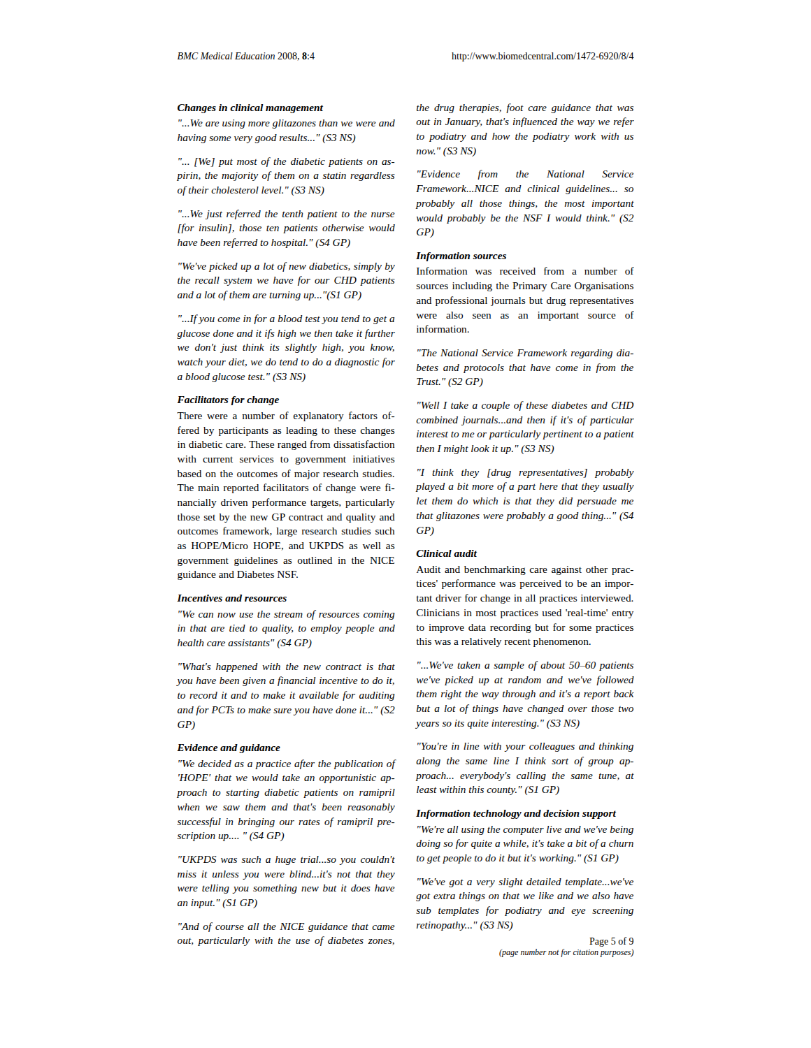BMC Medical Education 2008, 8:4
http://www.biomedcentral.com/1472-6920/8/4
Changes in clinical management
"...We are using more glitazones than we were and having some very good results..." (S3 NS)
"... [We] put most of the diabetic patients on aspirin, the majority of them on a statin regardless of their cholesterol level." (S3 NS)
"...We just referred the tenth patient to the nurse [for insulin], those ten patients otherwise would have been referred to hospital." (S4 GP)
"We've picked up a lot of new diabetics, simply by the recall system we have for our CHD patients and a lot of them are turning up..."(S1 GP)
"...If you come in for a blood test you tend to get a glucose done and it ifs high we then take it further we don't just think its slightly high, you know, watch your diet, we do tend to do a diagnostic for a blood glucose test." (S3 NS)
Facilitators for change
There were a number of explanatory factors offered by participants as leading to these changes in diabetic care. These ranged from dissatisfaction with current services to government initiatives based on the outcomes of major research studies. The main reported facilitators of change were financially driven performance targets, particularly those set by the new GP contract and quality and outcomes framework, large research studies such as HOPE/Micro HOPE, and UKPDS as well as government guidelines as outlined in the NICE guidance and Diabetes NSF.
Incentives and resources
"We can now use the stream of resources coming in that are tied to quality, to employ people and health care assistants" (S4 GP)
"What's happened with the new contract is that you have been given a financial incentive to do it, to record it and to make it available for auditing and for PCTs to make sure you have done it..." (S2 GP)
Evidence and guidance
"We decided as a practice after the publication of 'HOPE' that we would take an opportunistic approach to starting diabetic patients on ramipril when we saw them and that's been reasonably successful in bringing our rates of ramipril prescription up.... " (S4 GP)
"UKPDS was such a huge trial...so you couldn't miss it unless you were blind...it's not that they were telling you something new but it does have an input." (S1 GP)
"And of course all the NICE guidance that came out, particularly with the use of diabetes zones, the drug therapies, foot care guidance that was out in January, that's influenced the way we refer to podiatry and how the podiatry work with us now." (S3 NS)
"Evidence from the National Service Framework...NICE and clinical guidelines... so probably all those things, the most important would probably be the NSF I would think." (S2 GP)
Information sources
Information was received from a number of sources including the Primary Care Organisations and professional journals but drug representatives were also seen as an important source of information.
"The National Service Framework regarding diabetes and protocols that have come in from the Trust." (S2 GP)
"Well I take a couple of these diabetes and CHD combined journals...and then if it's of particular interest to me or particularly pertinent to a patient then I might look it up." (S3 NS)
"I think they [drug representatives] probably played a bit more of a part here that they usually let them do which is that they did persuade me that glitazones were probably a good thing..." (S4 GP)
Clinical audit
Audit and benchmarking care against other practices' performance was perceived to be an important driver for change in all practices interviewed. Clinicians in most practices used 'real-time' entry to improve data recording but for some practices this was a relatively recent phenomenon.
"...We've taken a sample of about 50–60 patients we've picked up at random and we've followed them right the way through and it's a report back but a lot of things have changed over those two years so its quite interesting." (S3 NS)
"You're in line with your colleagues and thinking along the same line I think sort of group approach... everybody's calling the same tune, at least within this county." (S1 GP)
Information technology and decision support
"We're all using the computer live and we've being doing so for quite a while, it's take a bit of a churn to get people to do it but it's working." (S1 GP)
"We've got a very slight detailed template...we've got extra things on that we like and we also have sub templates for podiatry and eye screening retinopathy..." (S3 NS)
Page 5 of 9
(page number not for citation purposes)